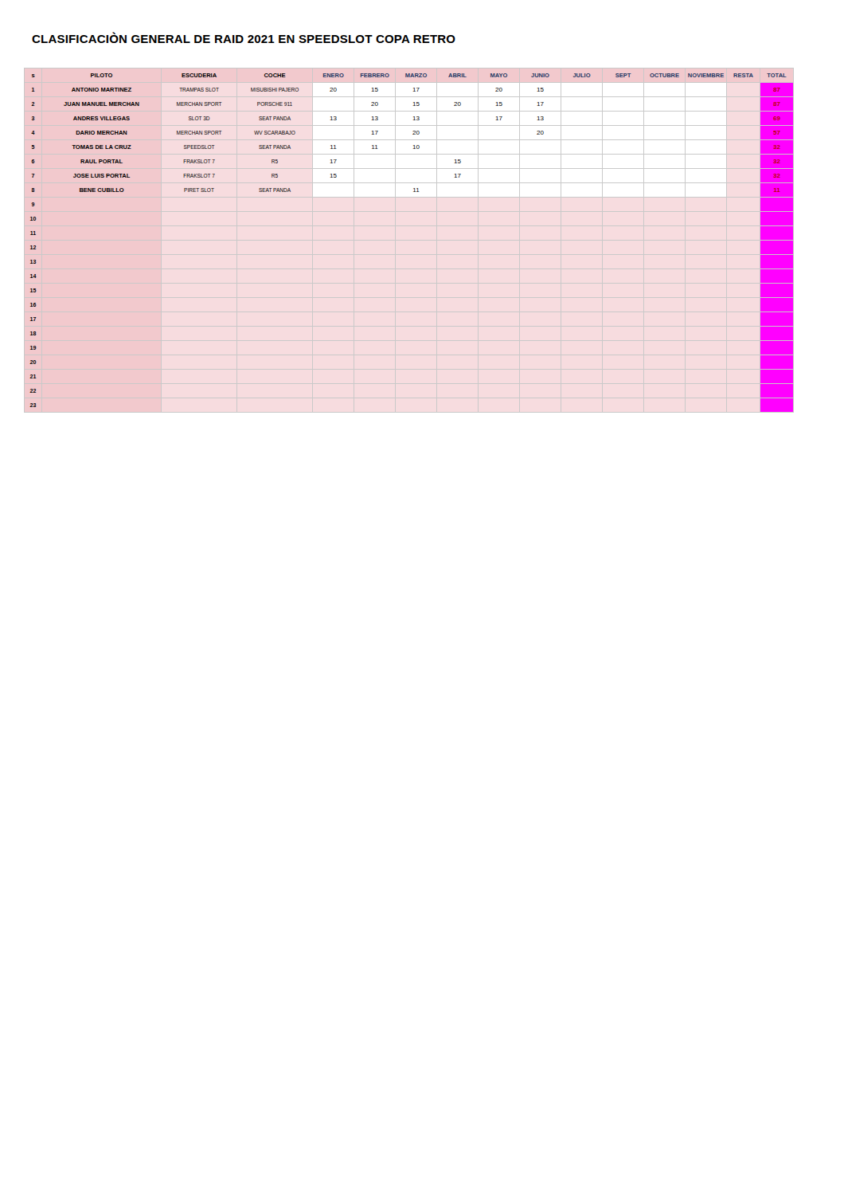CLASIFICACIÒN GENERAL DE RAID 2021 EN SPEEDSLOT COPA RETRO
| s | PILOTO | ESCUDERIA | COCHE | ENERO | FEBRERO | MARZO | ABRIL | MAYO | JUNIO | JULIO | SEPT | OCTUBRE | NOVIEMBRE | RESTA | TOTAL |
| --- | --- | --- | --- | --- | --- | --- | --- | --- | --- | --- | --- | --- | --- | --- | --- |
| 1 | ANTONIO MARTINEZ | TRAMPAS SLOT | MISUBISHI PAJERO | 20 | 15 | 17 | | 20 | 15 | | | | | | 87 |
| 2 | JUAN MANUEL MERCHAN | MERCHAN SPORT | PORSCHE 911 | | 20 | 15 | 20 | 15 | 17 | | | | | | 87 |
| 3 | ANDRES VILLEGAS | SLOT 3D | SEAT PANDA | 13 | 13 | 13 | | 17 | 13 | | | | | | 69 |
| 4 | DARIO MERCHAN | MERCHAN SPORT | WV SCARABAJO | | 17 | 20 | | | 20 | | | | | | 57 |
| 5 | TOMAS DE LA CRUZ | SPEEDSLOT | SEAT PANDA | 11 | 11 | 10 | | | | | | | | | 32 |
| 6 | RAUL PORTAL | FRAKSLOT 7 | R5 | 17 | | | 15 | | | | | | | | 32 |
| 7 | JOSE LUIS PORTAL | FRAKSLOT 7 | R5 | 15 | | | 17 | | | | | | | | 32 |
| 8 | BENE CUBILLO | PIRET SLOT | SEAT PANDA | | | 11 | | | | | | | | | 11 |
| 9 | | | | | | | | | | | | | | | |
| 10 | | | | | | | | | | | | | | | |
| 11 | | | | | | | | | | | | | | | |
| 12 | | | | | | | | | | | | | | | |
| 13 | | | | | | | | | | | | | | | |
| 14 | | | | | | | | | | | | | | | |
| 15 | | | | | | | | | | | | | | | |
| 16 | | | | | | | | | | | | | | | |
| 17 | | | | | | | | | | | | | | | |
| 18 | | | | | | | | | | | | | | | |
| 19 | | | | | | | | | | | | | | | |
| 20 | | | | | | | | | | | | | | | |
| 21 | | | | | | | | | | | | | | | |
| 22 | | | | | | | | | | | | | | | |
| 23 | | | | | | | | | | | | | | | |